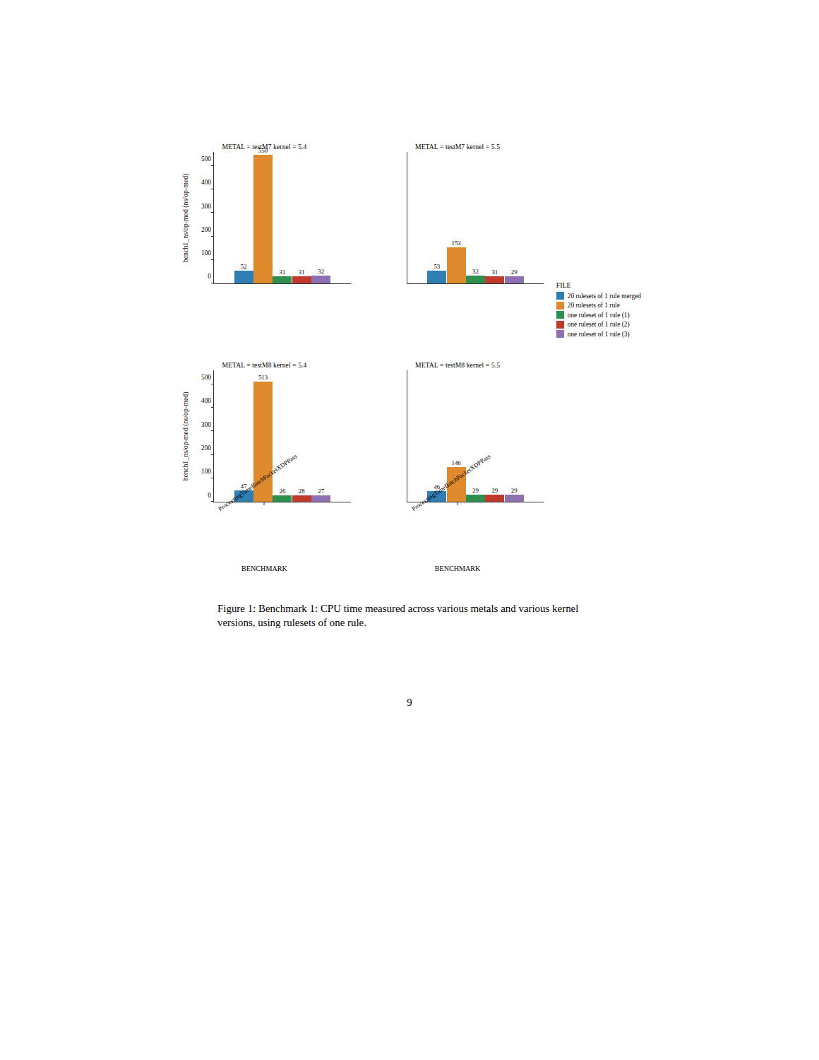METAL = testM7 kernel = 5.4
bench1_ns/op-med (ns/op-med)
0 100 200 300 400 500
52
550
31
31
32
BENCHMARK
METAL = testM7 kernel = 5.5
bench1_ns/op-med (ns/op-med)
53
153
32
31
29
BENCHMARK
METAL = testM8 kernel = 5.4
bench1_ns/op-med (ns/op-med)
0 100 200 300 400 500
47
513
26
28
27
ProcessingTimeBatchPacketXDPPass
BENCHMARK
METAL = testM8 kernel = 5.5
bench1_ns/op-med (ns/op-med)
46
146
29
29
29
ProcessingTimeBatchPacketXDPPass
BENCHMARK
FILE
20 rulesets of 1 rule merged
20 rulesets of 1 rule
one ruleset of 1 rule (1)
one ruleset of 1 rule (2)
one ruleset of 1 rule (3)
Figure 1: Benchmark 1: CPU time measured across various metals and various kernel versions, using rulesets of one rule.
9